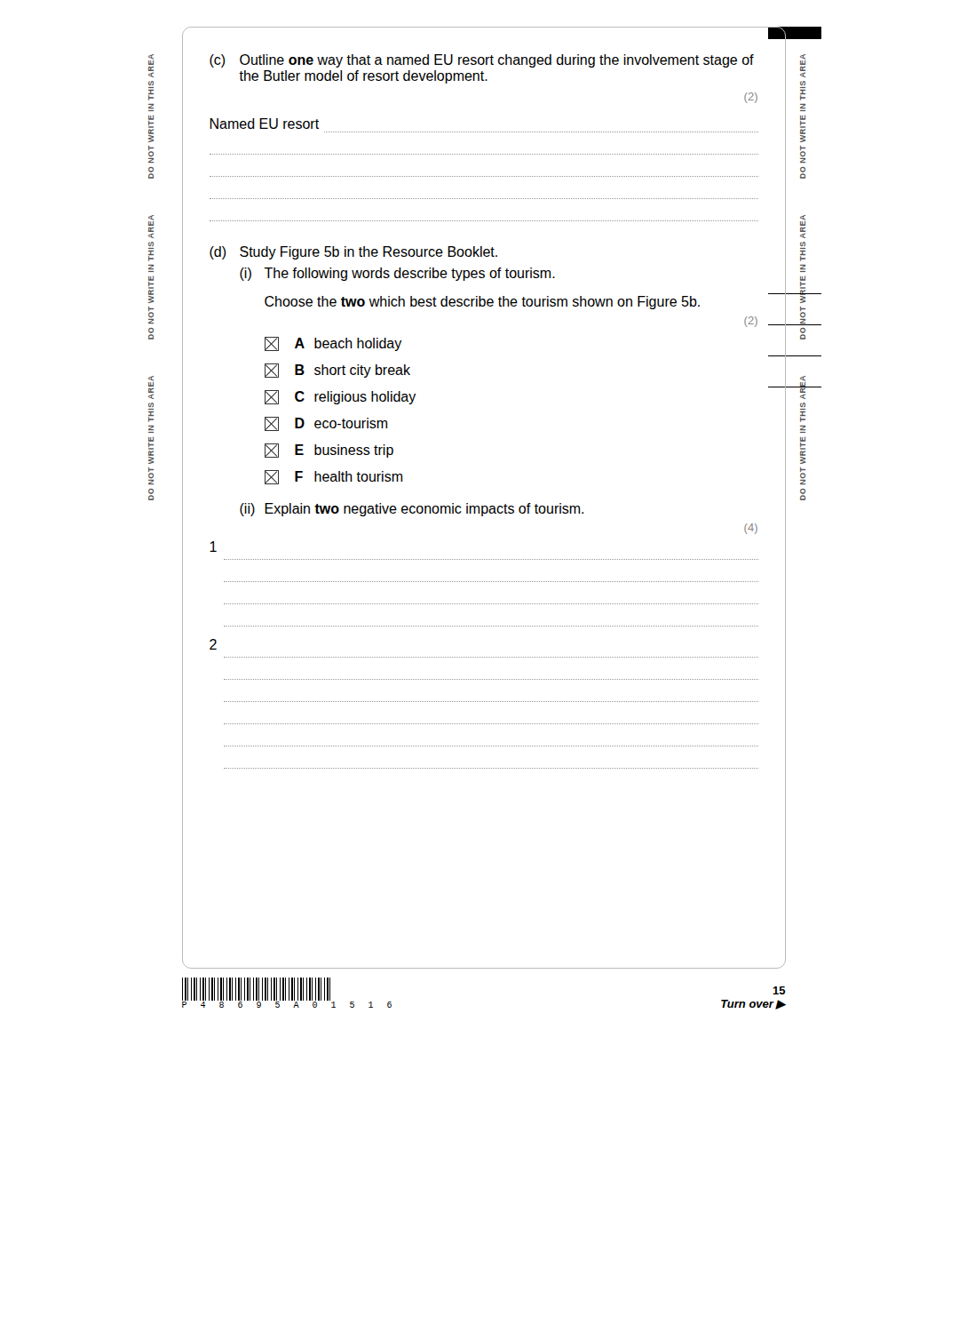DO NOT WRITE IN THIS AREA
DO NOT WRITE IN THIS AREA
DO NOT WRITE IN THIS AREA
DO NOT WRITE IN THIS AREA
DO NOT WRITE IN THIS AREA
DO NOT WRITE IN THIS AREA
(c)
Outline one way that a named EU resort changed during the involvement stage of the Butler model of resort development.
(2)
Named EU resort
(d)
Study Figure 5b in the Resource Booklet.
(i)
The following words describe types of tourism.
Choose the two which best describe the tourism shown on Figure 5b.
(2)
A
beach holiday
B
short city break
C
religious holiday
D
eco-tourism
E
business trip
F
health tourism
(ii)
Explain two negative economic impacts of tourism.
(4)
1
2
P 4 8 6 9 5 A 0 1 5 1 6
15
Turn over ▶